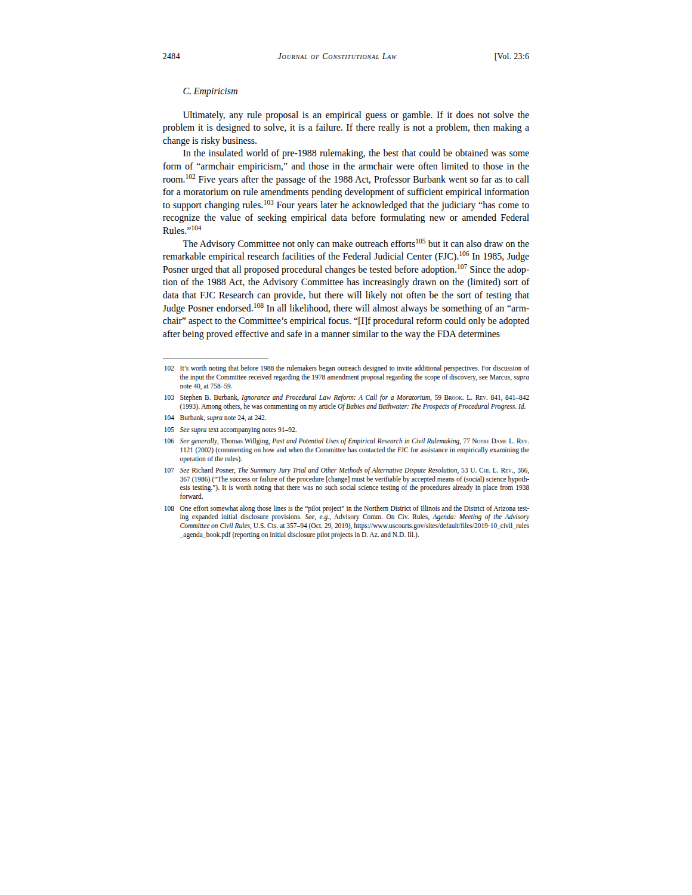2484 Journal of Constitutional Law [Vol. 23:6
C. Empiricism
Ultimately, any rule proposal is an empirical guess or gamble. If it does not solve the problem it is designed to solve, it is a failure. If there really is not a problem, then making a change is risky business.
In the insulated world of pre-1988 rulemaking, the best that could be obtained was some form of “armchair empiricism,” and those in the armchair were often limited to those in the room.102 Five years after the passage of the 1988 Act, Professor Burbank went so far as to call for a moratorium on rule amendments pending development of sufficient empirical information to support changing rules.103 Four years later he acknowledged that the judiciary “has come to recognize the value of seeking empirical data before formulating new or amended Federal Rules.”104
The Advisory Committee not only can make outreach efforts105 but it can also draw on the remarkable empirical research facilities of the Federal Judicial Center (FJC).106 In 1985, Judge Posner urged that all proposed procedural changes be tested before adoption.107 Since the adoption of the 1988 Act, the Advisory Committee has increasingly drawn on the (limited) sort of data that FJC Research can provide, but there will likely not often be the sort of testing that Judge Posner endorsed.108 In all likelihood, there will almost always be something of an “armchair” aspect to the Committee’s empirical focus. “[I]f procedural reform could only be adopted after being proved effective and safe in a manner similar to the way the FDA determines
102
It’s worth noting that before 1988 the rulemakers began outreach designed to invite additional perspectives. For discussion of the input the Committee received regarding the 1978 amendment proposal regarding the scope of discovery, see Marcus, supra note 40, at 758–59.
103
Stephen B. Burbank, Ignorance and Procedural Law Reform: A Call for a Moratorium, 59 Brook. L. Rev. 841, 841–842 (1993). Among others, he was commenting on my article Of Babies and Bathwater: The Prospects of Procedural Progress. Id.
104
Burbank, supra note 24, at 242.
105
See supra text accompanying notes 91–92.
106
See generally, Thomas Willging, Past and Potential Uses of Empirical Research in Civil Rulemaking, 77 Notre Dame L. Rev. 1121 (2002) (commenting on how and when the Committee has contacted the FJC for assistance in empirically examining the operation of the rules).
107
See Richard Posner, The Summary Jury Trial and Other Methods of Alternative Dispute Resolution, 53 U. Chi. L. Rev., 366, 367 (1986) (“The success or failure of the procedure [change] must be verifiable by accepted means of (social) science hypothesis testing.”). It is worth noting that there was no such social science testing of the procedures already in place from 1938 forward.
108
One effort somewhat along those lines is the “pilot project” in the Northern District of Illinois and the District of Arizona testing expanded initial disclosure provisions. See, e.g., Advisory Comm. On Civ. Rules, Agenda: Meeting of the Advisory Committee on Civil Rules, U.S. Cts. at 357–94 (Oct. 29, 2019), https://www.uscourts.gov/sites/default/files/2019-10_civil_rules_agenda_book.pdf (reporting on initial disclosure pilot projects in D. Az. and N.D. Ill.).